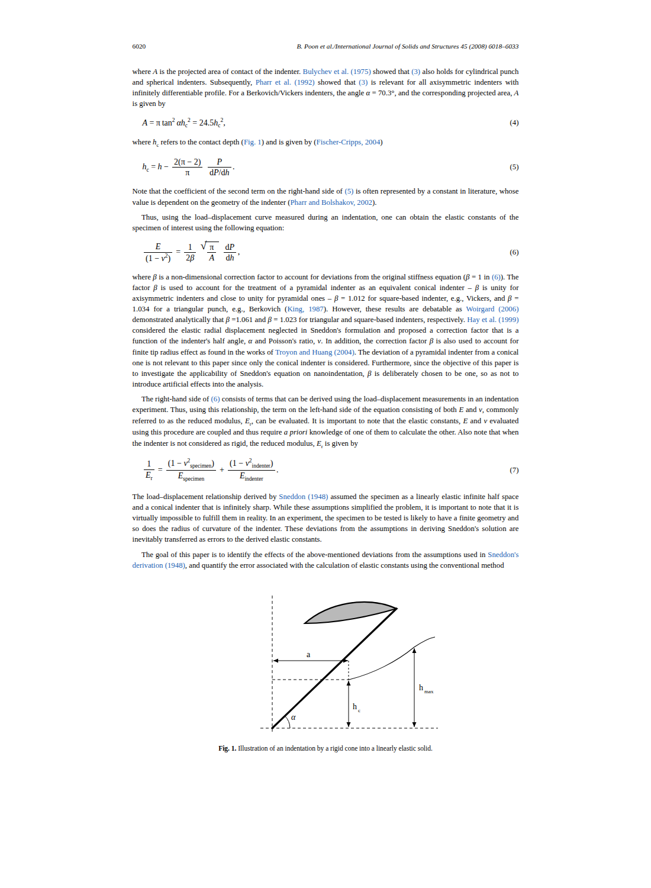6020 B. Poon et al./International Journal of Solids and Structures 45 (2008) 6018–6033
where A is the projected area of contact of the indenter. Bulychev et al. (1975) showed that (3) also holds for cylindrical punch and spherical indenters. Subsequently, Pharr et al. (1992) showed that (3) is relevant for all axisymmetric indenters with infinitely differentiable profile. For a Berkovich/Vickers indenters, the angle α = 70.3°, and the corresponding projected area, A is given by
A = π tan2 αhc2 = 24.5hc2, (4)
where hc refers to the contact depth (Fig. 1) and is given by (Fischer-Cripps, 2004)
hc = h − 2(π − 2) π PdP/dh. (5)
Note that the coefficient of the second term on the right-hand side of (5) is often represented by a constant in literature, whose value is dependent on the geometry of the indenter (Pharr and Bolshakov, 2002).
Thus, using the load–displacement curve measured during an indentation, one can obtain the elastic constants of the specimen of interest using the following equation:
E(1 − v2) = 12β πA dP dh, (6)
where β is a non-dimensional correction factor to account for deviations from the original stiffness equation (β = 1 in (6)). The factor β is used to account for the treatment of a pyramidal indenter as an equivalent conical indenter – β is unity for axisymmetric indenters and close to unity for pyramidal ones – β = 1.012 for square-based indenter, e.g., Vickers, and β = 1.034 for a triangular punch, e.g., Berkovich (King, 1987). However, these results are debatable as Woirgard (2006) demonstrated analytically that β =1.061 and β = 1.023 for triangular and square-based indenters, respectively. Hay et al. (1999) considered the elastic radial displacement neglected in Sneddon's formulation and proposed a correction factor that is a function of the indenter's half angle, α and Poisson's ratio, v. In addition, the correction factor β is also used to account for finite tip radius effect as found in the works of Troyon and Huang (2004). The deviation of a pyramidal indenter from a conical one is not relevant to this paper since only the conical indenter is considered. Furthermore, since the objective of this paper is to investigate the applicability of Sneddon's equation on nanoindentation, β is deliberately chosen to be one, so as not to introduce artificial effects into the analysis.
The right-hand side of (6) consists of terms that can be derived using the load–displacement measurements in an indentation experiment. Thus, using this relationship, the term on the left-hand side of the equation consisting of both E and v, commonly referred to as the reduced modulus, Er, can be evaluated. It is important to note that the elastic constants, E and v evaluated using this procedure are coupled and thus require a priori knowledge of one of them to calculate the other. Also note that when the indenter is not considered as rigid, the reduced modulus, Er is given by
1 Er = (1 − v2specimen) Especimen + (1 − v2indenter) Eindenter. (7)
The load–displacement relationship derived by Sneddon (1948) assumed the specimen as a linearly elastic infinite half space and a conical indenter that is infinitely sharp. While these assumptions simplified the problem, it is important to note that it is virtually impossible to fulfill them in reality. In an experiment, the specimen to be tested is likely to have a finite geometry and so does the radius of curvature of the indenter. These deviations from the assumptions in deriving Sneddon's solution are inevitably transferred as errors to the derived elastic constants.
The goal of this paper is to identify the effects of the above-mentioned deviations from the assumptions used in Sneddon's derivation (1948), and quantify the error associated with the calculation of elastic constants using the conventional method
a h c h max α
Fig. 1. Illustration of an indentation by a rigid cone into a linearly elastic solid.